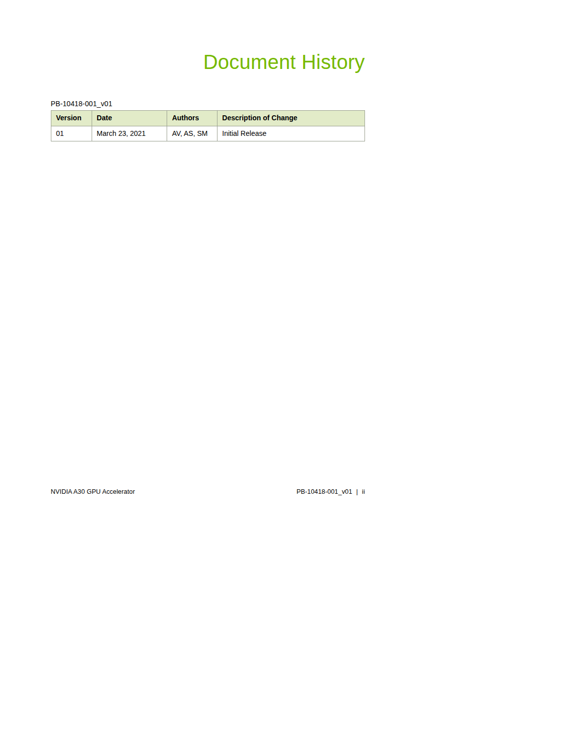Document History
PB-10418-001_v01
| Version | Date | Authors | Description of Change |
| --- | --- | --- | --- |
| 01 | March 23, 2021 | AV, AS, SM | Initial Release |
NVIDIA A30 GPU Accelerator
PB-10418-001_v01|ii